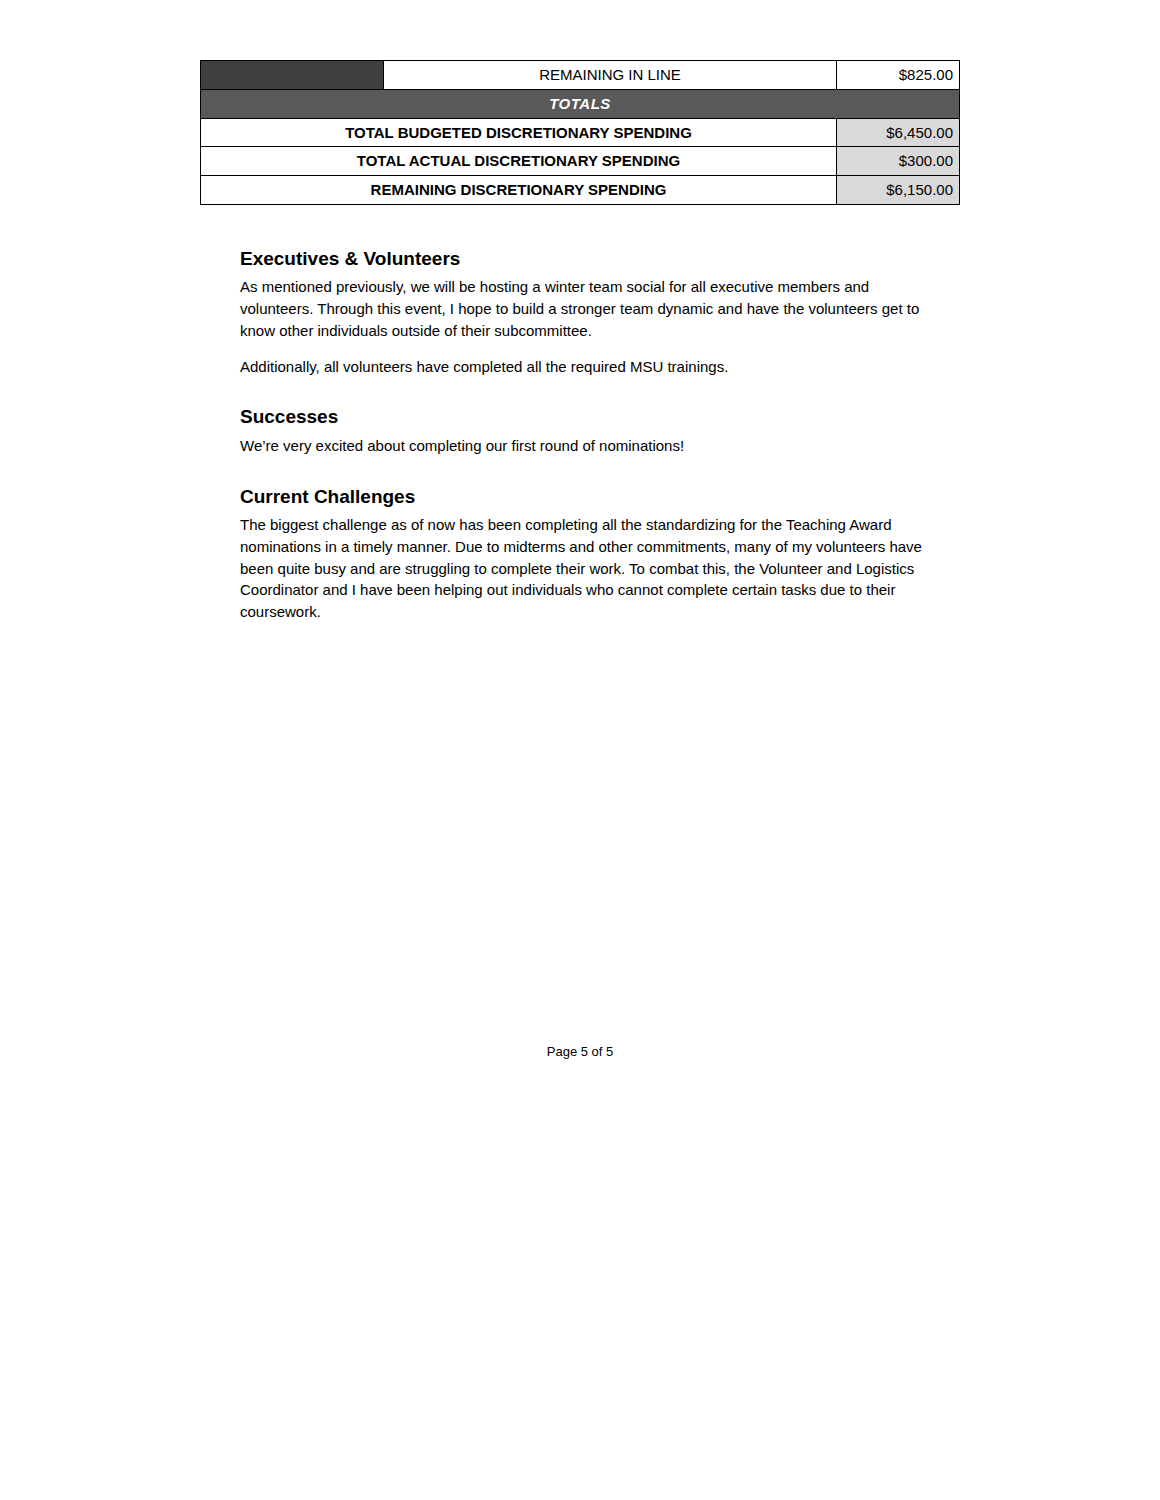| | REMAINING IN LINE | $825.00 |
| TOTALS |
| TOTAL BUDGETED DISCRETIONARY SPENDING | $6,450.00 |
| TOTAL ACTUAL DISCRETIONARY SPENDING | $300.00 |
| REMAINING DISCRETIONARY SPENDING | $6,150.00 |
Executives & Volunteers
As mentioned previously, we will be hosting a winter team social for all executive members and volunteers. Through this event, I hope to build a stronger team dynamic and have the volunteers get to know other individuals outside of their subcommittee.
Additionally, all volunteers have completed all the required MSU trainings.
Successes
We’re very excited about completing our first round of nominations!
Current Challenges
The biggest challenge as of now has been completing all the standardizing for the Teaching Award nominations in a timely manner. Due to midterms and other commitments, many of my volunteers have been quite busy and are struggling to complete their work. To combat this, the Volunteer and Logistics Coordinator and I have been helping out individuals who cannot complete certain tasks due to their coursework.
Page 5 of 5